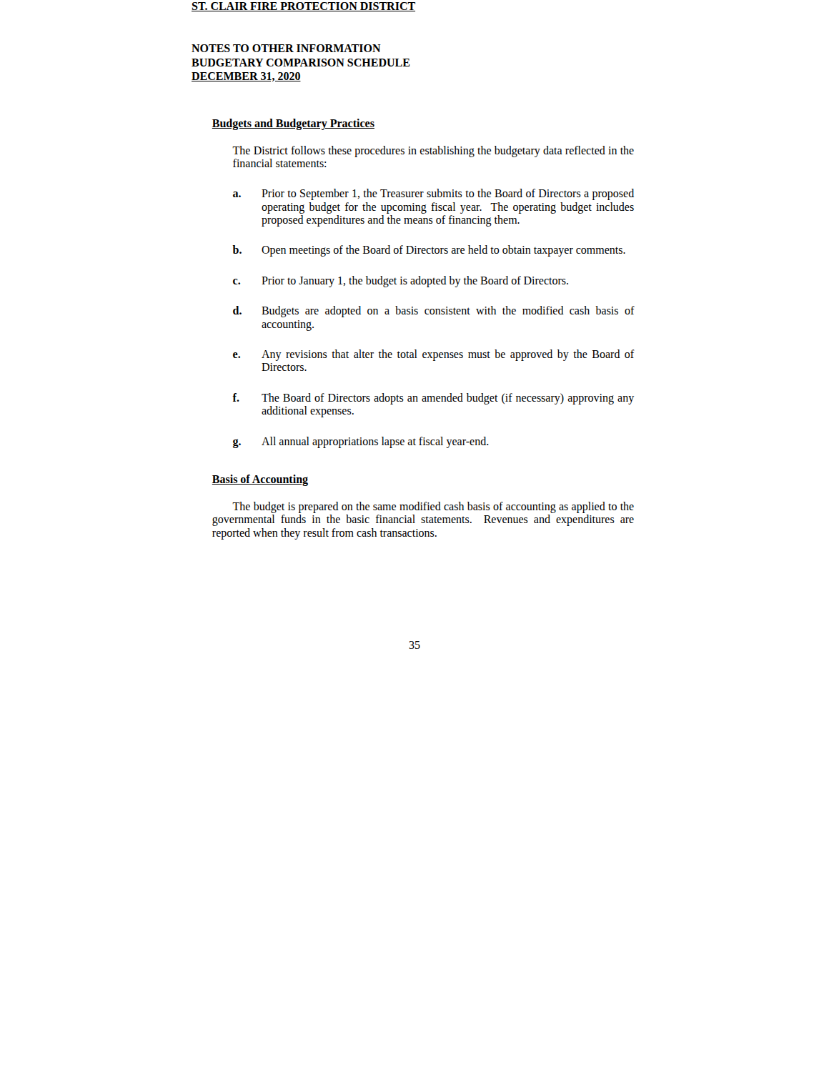ST. CLAIR FIRE PROTECTION DISTRICT
NOTES TO OTHER INFORMATION
BUDGETARY COMPARISON SCHEDULE
DECEMBER 31, 2020
Budgets and Budgetary Practices
The District follows these procedures in establishing the budgetary data reflected in the financial statements:
a. Prior to September 1, the Treasurer submits to the Board of Directors a proposed operating budget for the upcoming fiscal year. The operating budget includes proposed expenditures and the means of financing them.
b. Open meetings of the Board of Directors are held to obtain taxpayer comments.
c. Prior to January 1, the budget is adopted by the Board of Directors.
d. Budgets are adopted on a basis consistent with the modified cash basis of accounting.
e. Any revisions that alter the total expenses must be approved by the Board of Directors.
f. The Board of Directors adopts an amended budget (if necessary) approving any additional expenses.
g. All annual appropriations lapse at fiscal year-end.
Basis of Accounting
The budget is prepared on the same modified cash basis of accounting as applied to the governmental funds in the basic financial statements. Revenues and expenditures are reported when they result from cash transactions.
35